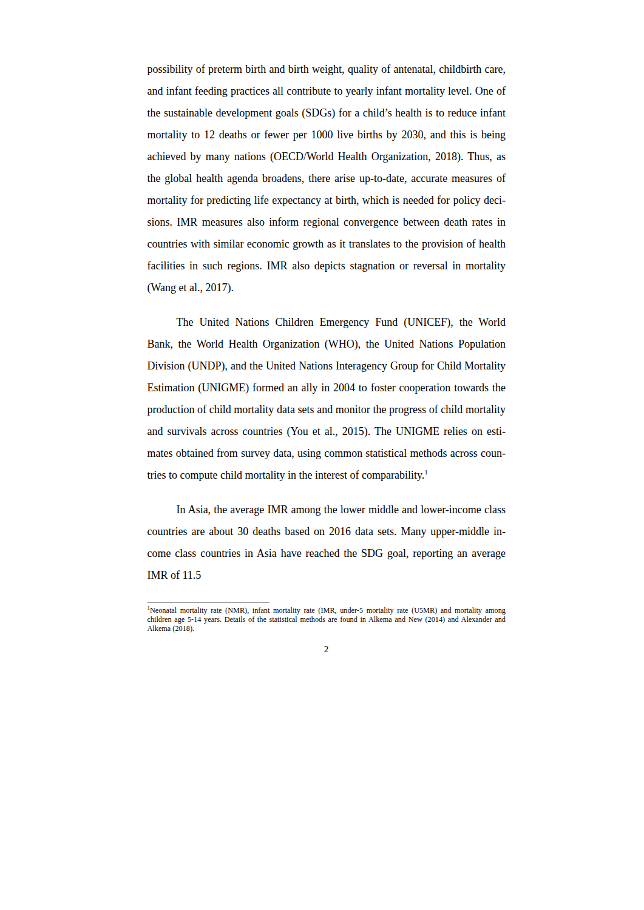possibility of preterm birth and birth weight, quality of antenatal, childbirth care, and infant feeding practices all contribute to yearly infant mortality level. One of the sustainable development goals (SDGs) for a child’s health is to reduce infant mortality to 12 deaths or fewer per 1000 live births by 2030, and this is being achieved by many nations (OECD/World Health Organization, 2018). Thus, as the global health agenda broadens, there arise up-to-date, accurate measures of mortality for predicting life expectancy at birth, which is needed for policy decisions. IMR measures also inform regional convergence between death rates in countries with similar economic growth as it translates to the provision of health facilities in such regions. IMR also depicts stagnation or reversal in mortality (Wang et al., 2017).
The United Nations Children Emergency Fund (UNICEF), the World Bank, the World Health Organization (WHO), the United Nations Population Division (UNDP), and the United Nations Interagency Group for Child Mortality Estimation (UNIGME) formed an ally in 2004 to foster cooperation towards the production of child mortality data sets and monitor the progress of child mortality and survivals across countries (You et al., 2015). The UNIGME relies on estimates obtained from survey data, using common statistical methods across countries to compute child mortality in the interest of comparability.1
In Asia, the average IMR among the lower middle and lower-income class countries are about 30 deaths based on 2016 data sets. Many upper-middle income class countries in Asia have reached the SDG goal, reporting an average IMR of 11.5
1Neonatal mortality rate (NMR), infant mortality rate (IMR, under-5 mortality rate (U5MR) and mortality among children age 5-14 years. Details of the statistical methods are found in Alkema and New (2014) and Alexander and Alkema (2018).
2